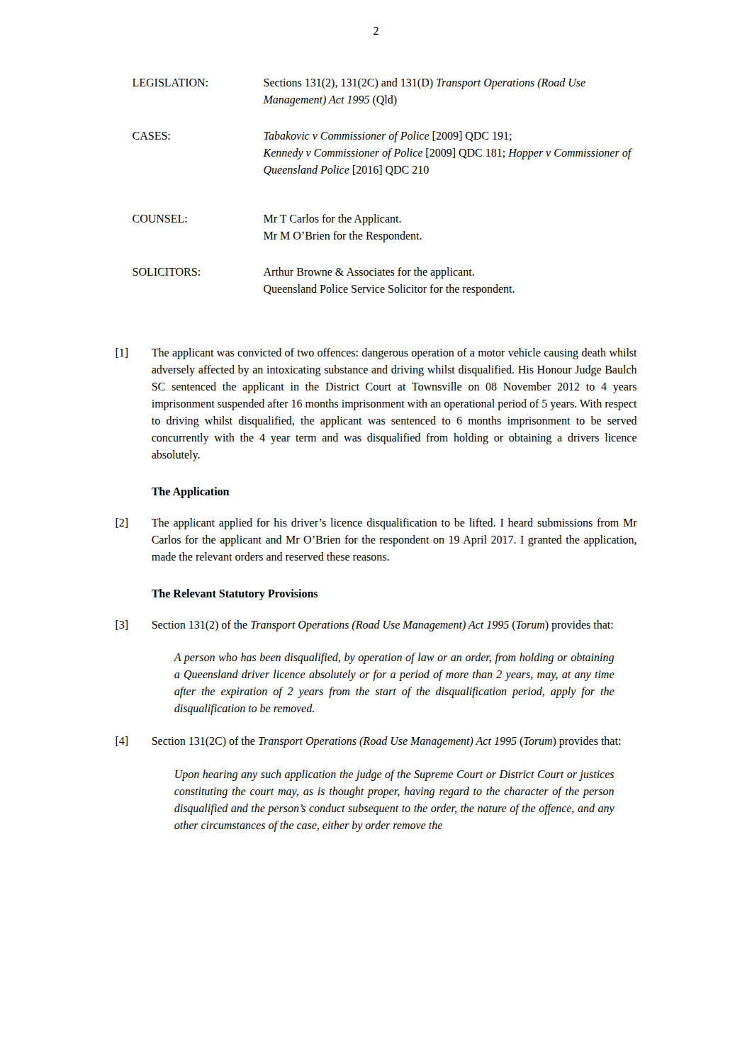2
| LEGISLATION: | Sections 131(2), 131(2C) and 131(D) Transport Operations (Road Use Management) Act 1995 (Qld) |
| CASES: | Tabakovic v Commissioner of Police [2009] QDC 191; Kennedy v Commissioner of Police [2009] QDC 181; Hopper v Commissioner of Queensland Police [2016] QDC 210 |
| COUNSEL: | Mr T Carlos for the Applicant. Mr M O’Brien for the Respondent. |
| SOLICITORS: | Arthur Browne & Associates for the applicant. Queensland Police Service Solicitor for the respondent. |
[1] The applicant was convicted of two offences: dangerous operation of a motor vehicle causing death whilst adversely affected by an intoxicating substance and driving whilst disqualified. His Honour Judge Baulch SC sentenced the applicant in the District Court at Townsville on 08 November 2012 to 4 years imprisonment suspended after 16 months imprisonment with an operational period of 5 years. With respect to driving whilst disqualified, the applicant was sentenced to 6 months imprisonment to be served concurrently with the 4 year term and was disqualified from holding or obtaining a drivers licence absolutely.
The Application
[2] The applicant applied for his driver’s licence disqualification to be lifted. I heard submissions from Mr Carlos for the applicant and Mr O’Brien for the respondent on 19 April 2017. I granted the application, made the relevant orders and reserved these reasons.
The Relevant Statutory Provisions
[3] Section 131(2) of the Transport Operations (Road Use Management) Act 1995 (Torum) provides that:
A person who has been disqualified, by operation of law or an order, from holding or obtaining a Queensland driver licence absolutely or for a period of more than 2 years, may, at any time after the expiration of 2 years from the start of the disqualification period, apply for the disqualification to be removed.
[4] Section 131(2C) of the Transport Operations (Road Use Management) Act 1995 (Torum) provides that:
Upon hearing any such application the judge of the Supreme Court or District Court or justices constituting the court may, as is thought proper, having regard to the character of the person disqualified and the person’s conduct subsequent to the order, the nature of the offence, and any other circumstances of the case, either by order remove the